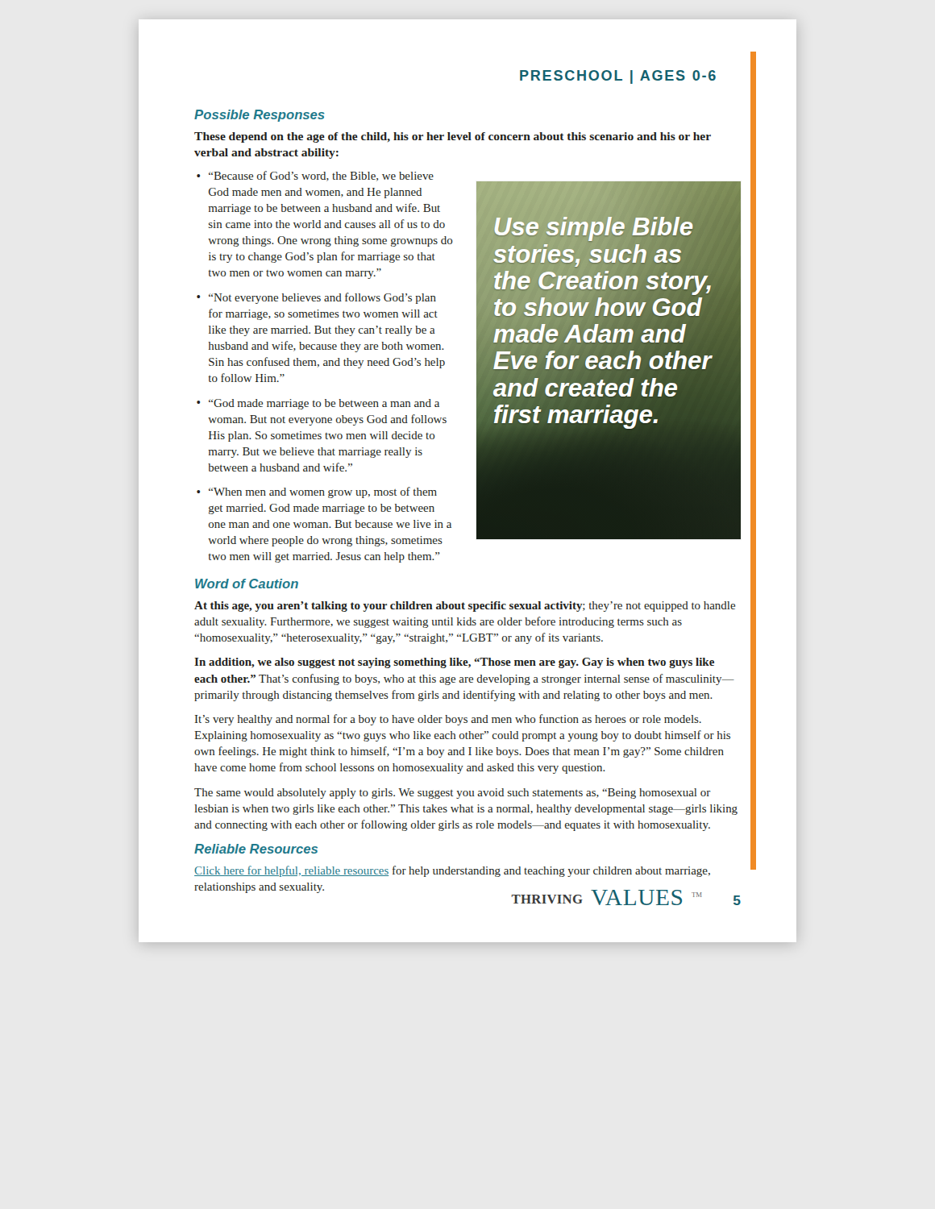Preschool | Ages 0-6
Possible Responses
These depend on the age of the child, his or her level of concern about this scenario and his or her verbal and abstract ability:
Use simple Bible stories, such as the Creation story, to show how God made Adam and Eve for each other and created the first marriage.
“Because of God’s word, the Bible, we believe God made men and women, and He planned marriage to be between a husband and wife. But sin came into the world and causes all of us to do wrong things. One wrong thing some grownups do is try to change God’s plan for marriage so that two men or two women can marry.”
“Not everyone believes and follows God’s plan for marriage, so sometimes two women will act like they are married. But they can’t really be a husband and wife, because they are both women. Sin has confused them, and they need God’s help to follow Him.”
“God made marriage to be between a man and a woman. But not everyone obeys God and follows His plan. So sometimes two men will decide to marry. But we believe that marriage really is between a husband and wife.”
“When men and women grow up, most of them get married. God made marriage to be between one man and one woman. But because we live in a world where people do wrong things, sometimes two men will get married. Jesus can help them.”
Word of Caution
At this age, you aren’t talking to your children about specific sexual activity; they’re not equipped to handle adult sexuality. Furthermore, we suggest waiting until kids are older before introducing terms such as “homosexuality,” “heterosexuality,” “gay,” “straight,” “LGBT” or any of its variants.
In addition, we also suggest not saying something like, “Those men are gay. Gay is when two guys like each other.” That’s confusing to boys, who at this age are developing a stronger internal sense of masculinity—primarily through distancing themselves from girls and identifying with and relating to other boys and men.
It’s very healthy and normal for a boy to have older boys and men who function as heroes or role models. Explaining homosexuality as “two guys who like each other” could prompt a young boy to doubt himself or his own feelings. He might think to himself, “I’m a boy and I like boys. Does that mean I’m gay?” Some children have come home from school lessons on homosexuality and asked this very question.
The same would absolutely apply to girls. We suggest you avoid such statements as, “Being homosexual or lesbian is when two girls like each other.” This takes what is a normal, healthy developmental stage—girls liking and connecting with each other or following older girls as role models—and equates it with homosexuality.
Reliable Resources
Click here for helpful, reliable resources for help understanding and teaching your children about marriage, relationships and sexuality.
THRIVING VALUES TM
5